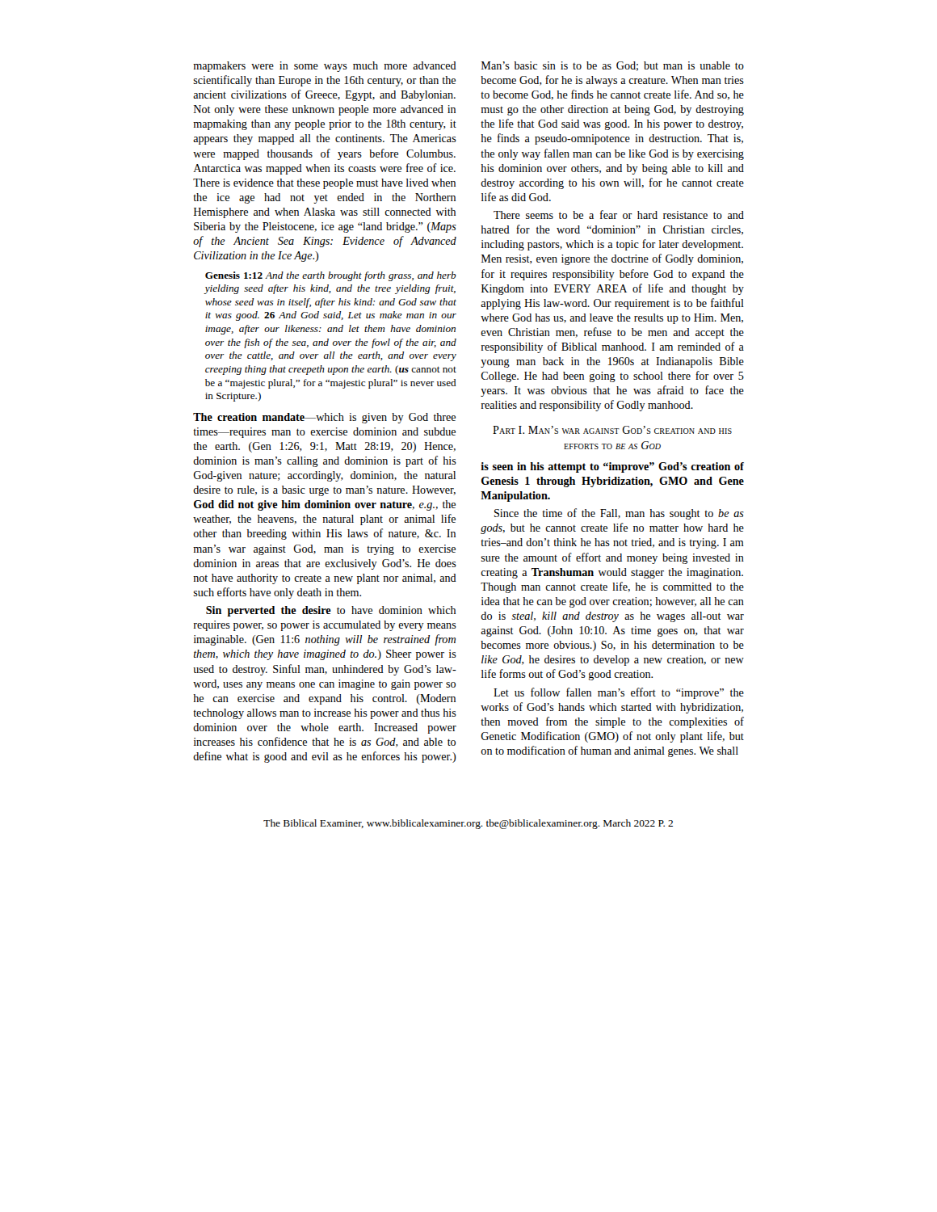mapmakers were in some ways much more advanced scientifically than Europe in the 16th century, or than the ancient civilizations of Greece, Egypt, and Babylonian. Not only were these unknown people more advanced in mapmaking than any people prior to the 18th century, it appears they mapped all the continents. The Americas were mapped thousands of years before Columbus. Antarctica was mapped when its coasts were free of ice. There is evidence that these people must have lived when the ice age had not yet ended in the Northern Hemisphere and when Alaska was still connected with Siberia by the Pleistocene, ice age “land bridge.” (Maps of the Ancient Sea Kings: Evidence of Advanced Civilization in the Ice Age.)
Genesis 1:12 And the earth brought forth grass, and herb yielding seed after his kind, and the tree yielding fruit, whose seed was in itself, after his kind: and God saw that it was good. 26 And God said, Let us make man in our image, after our likeness: and let them have dominion over the fish of the sea, and over the fowl of the air, and over the cattle, and over all the earth, and over every creeping thing that creepeth upon the earth. (us cannot not be a “majestic plural,” for a “majestic plural” is never used in Scripture.)
The creation mandate—which is given by God three times—requires man to exercise dominion and subdue the earth. (Gen 1:26, 9:1, Matt 28:19, 20) Hence, dominion is man’s calling and dominion is part of his God-given nature; accordingly, dominion, the natural desire to rule, is a basic urge to man’s nature. However, God did not give him dominion over nature, e.g., the weather, the heavens, the natural plant or animal life other than breeding within His laws of nature, &c. In man’s war against God, man is trying to exercise dominion in areas that are exclusively God’s. He does not have authority to create a new plant nor animal, and such efforts have only death in them.
Sin perverted the desire to have dominion which requires power, so power is accumulated by every means imaginable. (Gen 11:6 nothing will be restrained from them, which they have imagined to do.) Sheer power is used to destroy. Sinful man, unhindered by God’s law-word, uses any means one can imagine to gain power so he can exercise and expand his control. (Modern technology allows man to increase his power and thus his dominion over the whole earth. Increased power increases his confidence that he is as God, and able to define what is good and evil as he enforces his power.) Man’s basic sin is to be as God; but man is unable to become God, for he is always a creature. When man tries to become God, he finds he cannot create life. And so, he must go the other direction at being God, by destroying the life that God said was good. In his power to destroy, he finds a pseudo-omnipotence in destruction. That is, the only way fallen man can be like God is by exercising his dominion over others, and by being able to kill and destroy according to his own will, for he cannot create life as did God.
There seems to be a fear or hard resistance to and hatred for the word “dominion” in Christian circles, including pastors, which is a topic for later development. Men resist, even ignore the doctrine of Godly dominion, for it requires responsibility before God to expand the Kingdom into EVERY AREA of life and thought by applying His law-word. Our requirement is to be faithful where God has us, and leave the results up to Him. Men, even Christian men, refuse to be men and accept the responsibility of Biblical manhood. I am reminded of a young man back in the 1960s at Indianapolis Bible College. He had been going to school there for over 5 years. It was obvious that he was afraid to face the realities and responsibility of Godly manhood.
Part I. Man’s war against God’s creation and his efforts to be as God
is seen in his attempt to “improve” God’s creation of Genesis 1 through Hybridization, GMO and Gene Manipulation.
Since the time of the Fall, man has sought to be as gods, but he cannot create life no matter how hard he tries–and don’t think he has not tried, and is trying. I am sure the amount of effort and money being invested in creating a Transhuman would stagger the imagination. Though man cannot create life, he is committed to the idea that he can be god over creation; however, all he can do is steal, kill and destroy as he wages all-out war against God. (John 10:10. As time goes on, that war becomes more obvious.) So, in his determination to be like God, he desires to develop a new creation, or new life forms out of God’s good creation.
Let us follow fallen man’s effort to “improve” the works of God’s hands which started with hybridization, then moved from the simple to the complexities of Genetic Modification (GMO) of not only plant life, but on to modification of human and animal genes. We shall
The Biblical Examiner, www.biblicalexaminer.org. tbe@biblicalexaminer.org. March 2022 P. 2